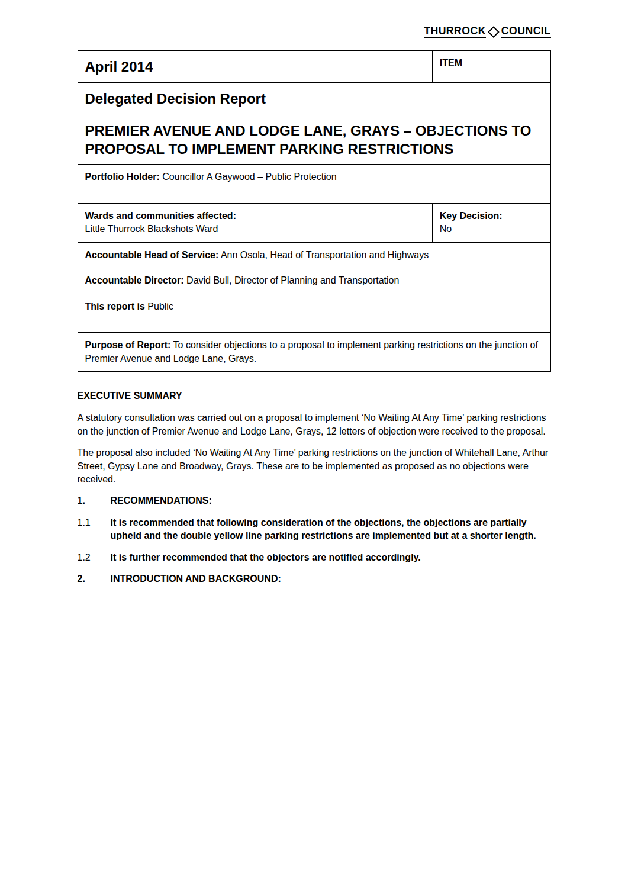THURROCK COUNCIL
| April 2014 | ITEM |
| Delegated Decision Report |
| PREMIER AVENUE AND LODGE LANE, GRAYS – OBJECTIONS TO PROPOSAL TO IMPLEMENT PARKING RESTRICTIONS |
| Portfolio Holder: Councillor A Gaywood – Public Protection |
| Wards and communities affected: Little Thurrock Blackshots Ward | Key Decision: No |
| Accountable Head of Service: Ann Osola, Head of Transportation and Highways |
| Accountable Director: David Bull, Director of Planning and Transportation |
| This report is Public |
| Purpose of Report: To consider objections to a proposal to implement parking restrictions on the junction of Premier Avenue and Lodge Lane, Grays. |
EXECUTIVE SUMMARY
A statutory consultation was carried out on a proposal to implement ‘No Waiting At Any Time’ parking restrictions on the junction of Premier Avenue and Lodge Lane, Grays, 12 letters of objection were received to the proposal.
The proposal also included ‘No Waiting At Any Time’ parking restrictions on the junction of Whitehall Lane, Arthur Street, Gypsy Lane and Broadway, Grays. These are to be implemented as proposed as no objections were received.
1. Recommendations:
1.1 It is recommended that following consideration of the objections, the objections are partially upheld and the double yellow line parking restrictions are implemented but at a shorter length.
1.2 It is further recommended that the objectors are notified accordingly.
2. Introduction and Background: